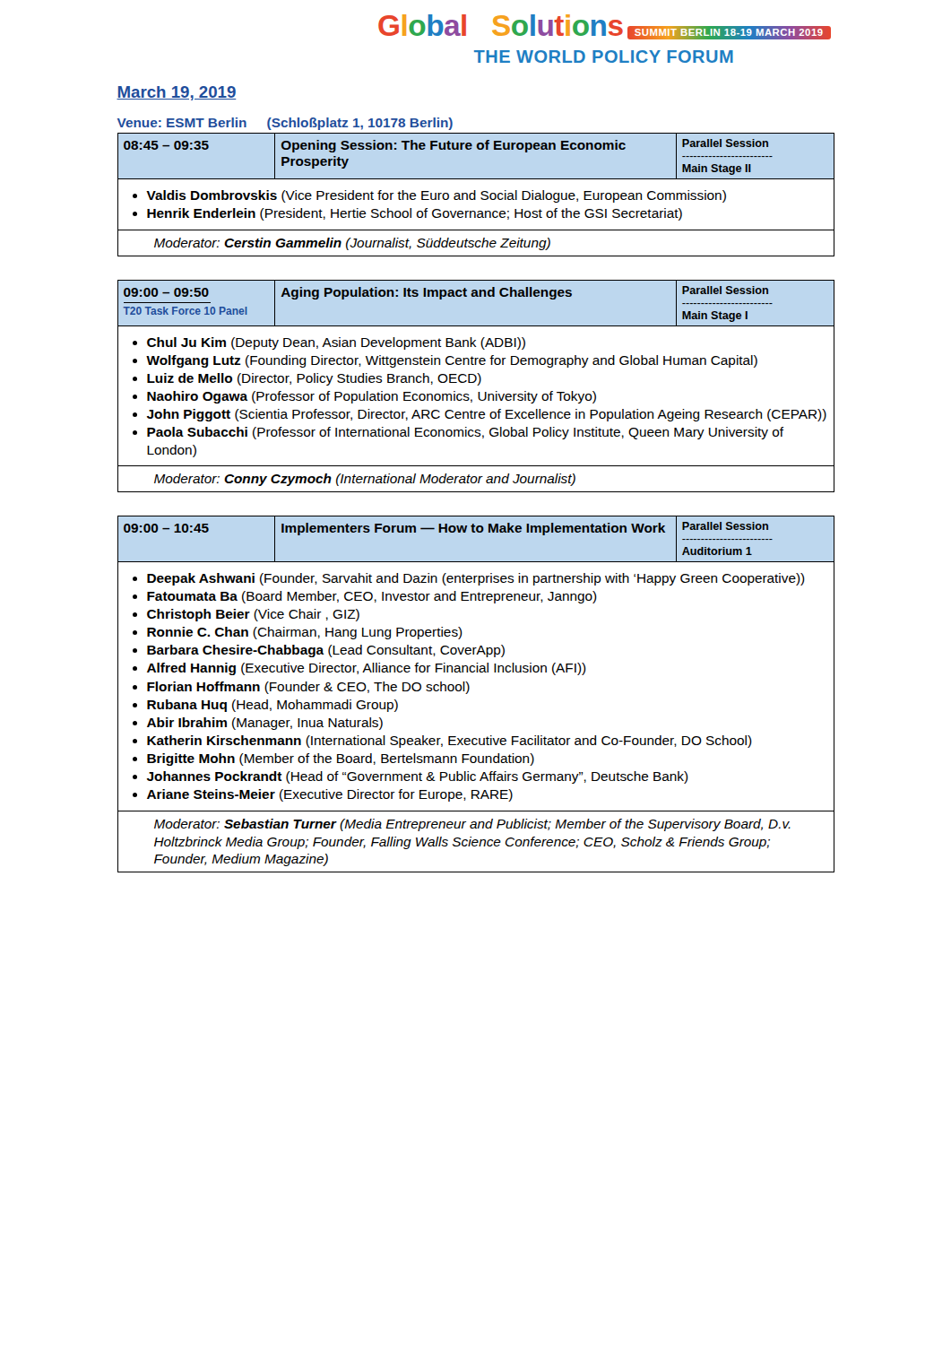Global Solutions
SUMMIT BERLIN 18-19 MARCH 2019
THE WORLD POLICY FORUM
March 19, 2019
Venue: ESMT Berlin (Schloßplatz 1, 10178 Berlin)
| 08:45 – 09:35 | Opening Session: The Future of European Economic Prosperity | Parallel Session ------------------------ Main Stage II |
| Valdis Dombrovskis (Vice President for the Euro and Social Dialogue, European Commission) Henrik Enderlein (President, Hertie School of Governance; Host of the GSI Secretariat) |
| Moderator: Cerstin Gammelin (Journalist, Süddeutsche Zeitung) |
| 09:00 – 09:50 T20 Task Force 10 Panel | Aging Population: Its Impact and Challenges | Parallel Session ------------------------ Main Stage I |
| Chul Ju Kim (Deputy Dean, Asian Development Bank (ADBI)) Wolfgang Lutz (Founding Director, Wittgenstein Centre for Demography and Global Human Capital) Luiz de Mello (Director, Policy Studies Branch, OECD) Naohiro Ogawa (Professor of Population Economics, University of Tokyo) John Piggott (Scientia Professor, Director, ARC Centre of Excellence in Population Ageing Research (CEPAR)) Paola Subacchi (Professor of International Economics, Global Policy Institute, Queen Mary University of London) |
| Moderator: Conny Czymoch (International Moderator and Journalist) |
| 09:00 – 10:45 | Implementers Forum — How to Make Implementation Work | Parallel Session ------------------------ Auditorium 1 |
| Deepak Ashwani (Founder, Sarvahit and Dazin (enterprises in partnership with ‘Happy Green Cooperative)) Fatoumata Ba (Board Member, CEO, Investor and Entrepreneur, Janngo) Christoph Beier (Vice Chair , GIZ) Ronnie C. Chan (Chairman, Hang Lung Properties) Barbara Chesire-Chabbaga (Lead Consultant, CoverApp) Alfred Hannig (Executive Director, Alliance for Financial Inclusion (AFI)) Florian Hoffmann (Founder & CEO, The DO school) Rubana Huq (Head, Mohammadi Group) Abir Ibrahim (Manager, Inua Naturals) Katherin Kirschenmann (International Speaker, Executive Facilitator and Co-Founder, DO School) Brigitte Mohn (Member of the Board, Bertelsmann Foundation) Johannes Pockrandt (Head of “Government & Public Affairs Germany”, Deutsche Bank) Ariane Steins-Meier (Executive Director for Europe, RARE) |
| Moderator: Sebastian Turner (Media Entrepreneur and Publicist; Member of the Supervisory Board, D.v. Holtzbrinck Media Group; Founder, Falling Walls Science Conference; CEO, Scholz & Friends Group; Founder, Medium Magazine) |